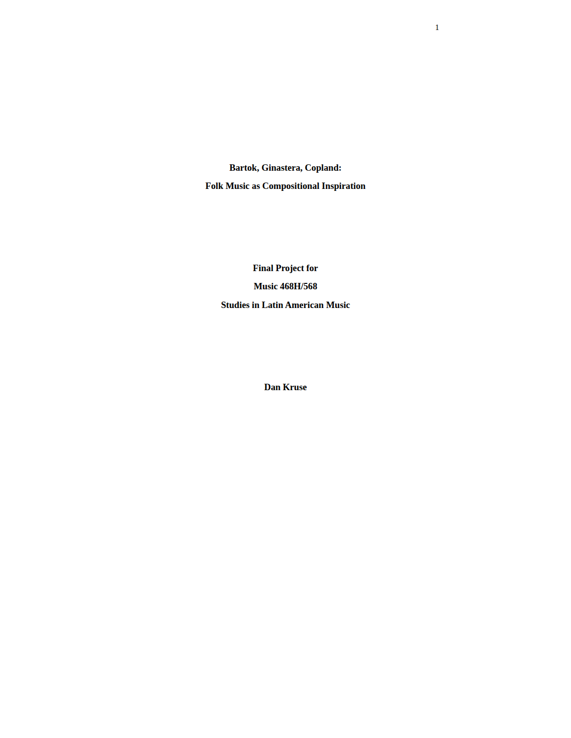1
Bartok, Ginastera, Copland:
Folk Music as Compositional Inspiration
Final Project for
Music 468H/568
Studies in Latin American Music
Dan Kruse